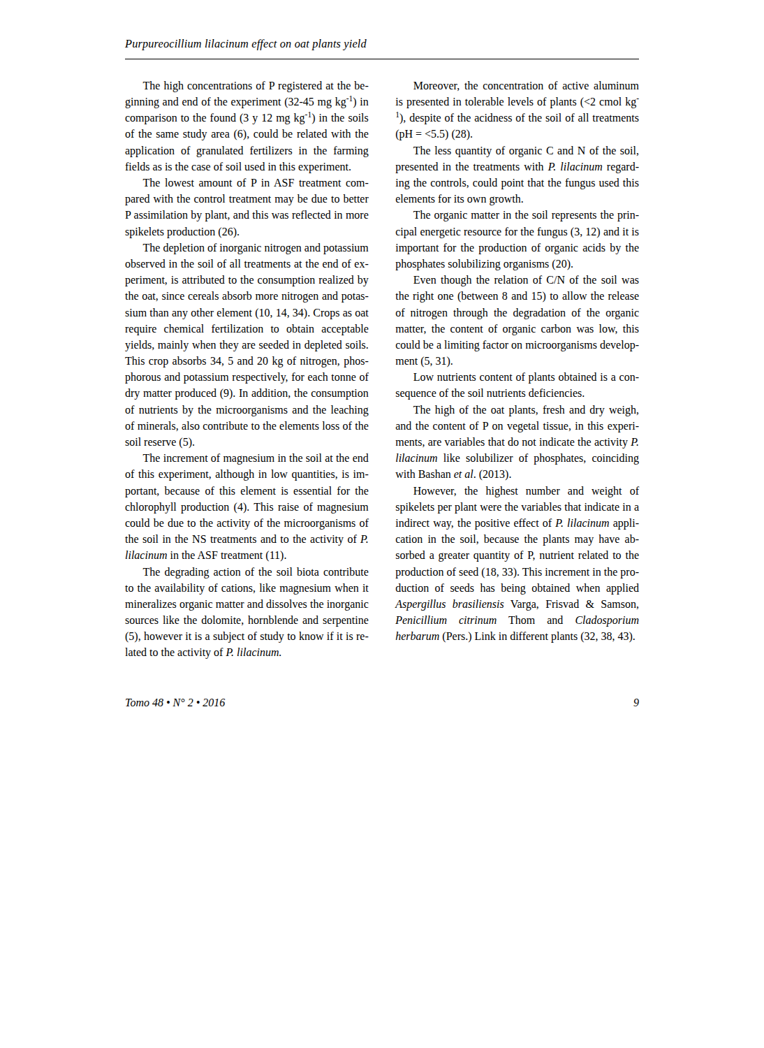Purpureocillium lilacinum effect on oat plants yield
The high concentrations of P registered at the beginning and end of the experiment (32-45 mg kg-1) in comparison to the found (3 y 12 mg kg-1) in the soils of the same study area (6), could be related with the application of granulated fertilizers in the farming fields as is the case of soil used in this experiment.
The lowest amount of P in ASF treatment compared with the control treatment may be due to better P assimilation by plant, and this was reflected in more spikelets production (26).
The depletion of inorganic nitrogen and potassium observed in the soil of all treatments at the end of experiment, is attributed to the consumption realized by the oat, since cereals absorb more nitrogen and potassium than any other element (10, 14, 34). Crops as oat require chemical fertilization to obtain acceptable yields, mainly when they are seeded in depleted soils. This crop absorbs 34, 5 and 20 kg of nitrogen, phosphorous and potassium respectively, for each tonne of dry matter produced (9). In addition, the consumption of nutrients by the microorganisms and the leaching of minerals, also contribute to the elements loss of the soil reserve (5).
The increment of magnesium in the soil at the end of this experiment, although in low quantities, is important, because of this element is essential for the chlorophyll production (4). This raise of magnesium could be due to the activity of the microorganisms of the soil in the NS treatments and to the activity of P. lilacinum in the ASF treatment (11).
The degrading action of the soil biota contribute to the availability of cations, like magnesium when it mineralizes organic matter and dissolves the inorganic sources like the dolomite, hornblende and serpentine (5), however it is a subject of study to know if it is related to the activity of P. lilacinum.
Moreover, the concentration of active aluminum is presented in tolerable levels of plants (<2 cmol kg-1), despite of the acidness of the soil of all treatments (pH = <5.5) (28).
The less quantity of organic C and N of the soil, presented in the treatments with P. lilacinum regarding the controls, could point that the fungus used this elements for its own growth.
The organic matter in the soil represents the principal energetic resource for the fungus (3, 12) and it is important for the production of organic acids by the phosphates solubilizing organisms (20).
Even though the relation of C/N of the soil was the right one (between 8 and 15) to allow the release of nitrogen through the degradation of the organic matter, the content of organic carbon was low, this could be a limiting factor on microorganisms development (5, 31).
Low nutrients content of plants obtained is a consequence of the soil nutrients deficiencies.
The high of the oat plants, fresh and dry weigh, and the content of P on vegetal tissue, in this experiments, are variables that do not indicate the activity P. lilacinum like solubilizer of phosphates, coinciding with Bashan et al. (2013).
However, the highest number and weight of spikelets per plant were the variables that indicate in a indirect way, the positive effect of P. lilacinum application in the soil, because the plants may have absorbed a greater quantity of P, nutrient related to the production of seed (18, 33). This increment in the production of seeds has being obtained when applied Aspergillus brasiliensis Varga, Frisvad & Samson, Penicillium citrinum Thom and Cladosporium herbarum (Pers.) Link in different plants (32, 38, 43).
Tomo 48 • N° 2 • 2016 9